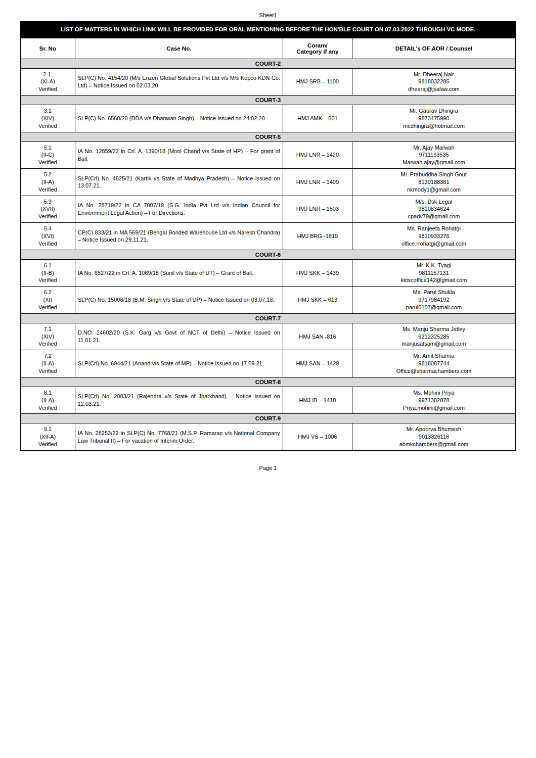Sheet1
| LIST OF MATTERS IN WHICH LINK WILL BE PROVIDED FOR ORAL MENTIONING BEFORE THE HON'BLE COURT ON 07.03.2022 THROUGH VC MODE. |
| Sr. No | Case No. | Coram/ Category if any | DETAIL's OF AOR / Counsel |
| COURT-2 |
| 2.1. (XI-A) Verified | SLP(C) No. 4154/20 (M/s Enzen Global Solutions Pvt Ltd v/s M/s Kepco KDN Co. Ltd) – Notice Issued on 02.03.20. | HMJ SRB – 1100 | Mr. Dheeraj Nair 9818032285 dheeraj@jsalaw.com |
| COURT-3 |
| 3.1 (XIV) Verified | SLP(C) No. 6568/20 (DDA v/s Dhanwan Singh) – Notice Issued on 24.02.20. | HMJ AMK – 501 | Mr. Gaurav Dhingra 9873475990 mcdhingra@hotmail.com |
| COURT-5 |
| 5.1 (II-C) Verified | IA No. 12859/22 in Crl. A. 1390/18 (Mool Chand v/s State of HP) – For grant of Bail. | HMJ LNR – 1420 | Mr. Ajay Marwah 9711193535 Marwah.ajay@gmail.com |
| 5.2 (II-A) Verified | SLP(Crl) No. 4825/21 (Kartik vs State of Madhya Pradesh) – Notice issued on 13.07.21. | HMJ LNR – 1409 | Mr. Prabuddha Singh Gour 8130188381 nkmody1@gmail.com |
| 5.3 (XVII) Verified | IA No. 28719/22 in CA 7007/19 (S.G. India Pvt Ltd v/s Indian Council for Enviornment Legal Action) – For Directions. | HMJ LNR – 1503 | M/s. Dsk Legal 9810834624 cpadv79@gmail.com |
| 5.4 (XVI) Verified | CP(C) 833/21 in MA 569/21 (Bengal Bonded Warehouse Ltd v/s Naresh Chandra) – Notice Issued on 29.11.21. | HMJ BRG -1819 | Ms. Ranjeeta Rohatgi 9810933276 office.rrohatgi@gmail.com |
| COURT-6 |
| 6.1 (II-B) Verified | IA No. 6527/22 in Crl. A. 1069/18 (Sunil v/s State of UT) – Grant of Bail. | HMJ SKK – 1439 | Mr. K.K. Tyagi 9811157131 kktscoffice142@gmail.com |
| 6.2 (XI) Verified | SLP(C) No. 15008/18 (B.M. Singh v/s State of UP) – Notice Issued on 03.07.18. | HMJ SKK – 613 | Ms. Parul Shukla 9717984192 parul0107@gmail.com |
| COURT-7 |
| 7.1 (XIV) Verified | D.NO. 24602/20 (S.K. Garg v/s Govt of NCT of Delhi) – Notice Issued on 11.01.21. | HMJ SAN -816 | Ms. Manju Sharma Jetley 9212325285 manjusatsam@gmail.com |
| 7.2 (II-A) Verified | SLP(Crl) No. 6944/21 (Anand v/s State of MP) – Notice Issued on 17.09.21. | HMJ SAN – 1429 | Mr. Amit Sharma 9818087744 Office@sharmachambers.com |
| COURT-8 |
| 8.1 (II-A) Verified | SLP(Crl) No. 2083/21 (Rajendra v/s State of Jharkhand) – Notice Issued on 12.03.21. | HMJ IB – 1410 | Ms. Mohini Priya 9971302878 Priya.mohini@gmail.com |
| COURT-9 |
| 9.1 (XII-A) Verified | IA No. 28253/22 in SLP(C) No. 7768/21 (M.S.P. Ramarao v/s National Company Law Tribunal II) – For vacation of Interim Order. | HMJ VS – 1006 | Mr. Apoorva Bhumesh 9013326116 abmkchambers@gmail.com |
Page 1